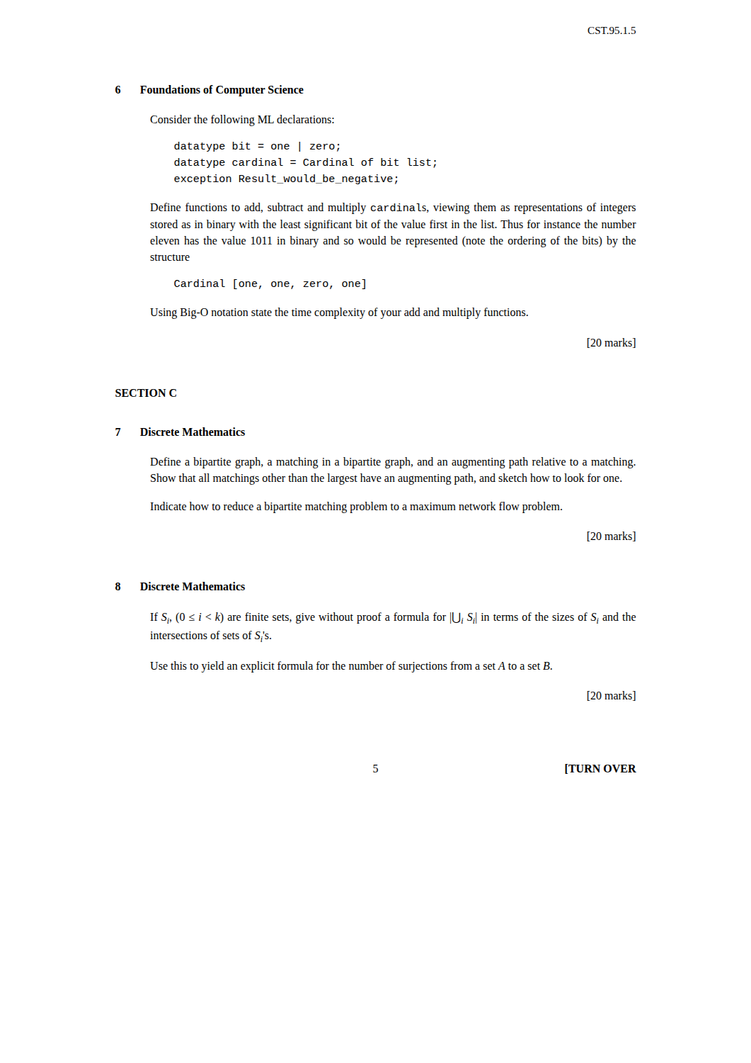CST.95.1.5
6 Foundations of Computer Science
Consider the following ML declarations:
datatype bit = one | zero;
datatype cardinal = Cardinal of bit list;
exception Result_would_be_negative;
Define functions to add, subtract and multiply cardinals, viewing them as representations of integers stored as in binary with the least significant bit of the value first in the list. Thus for instance the number eleven has the value 1011 in binary and so would be represented (note the ordering of the bits) by the structure
Cardinal [one, one, zero, one]
Using Big-O notation state the time complexity of your add and multiply functions.
[20 marks]
SECTION C
7 Discrete Mathematics
Define a bipartite graph, a matching in a bipartite graph, and an augmenting path relative to a matching. Show that all matchings other than the largest have an augmenting path, and sketch how to look for one.
Indicate how to reduce a bipartite matching problem to a maximum network flow problem.
[20 marks]
8 Discrete Mathematics
If Si, (0 ≤ i < k) are finite sets, give without proof a formula for |⋃i Si| in terms of the sizes of Si and the intersections of sets of Si's.
Use this to yield an explicit formula for the number of surjections from a set A to a set B.
[20 marks]
5 [TURN OVER